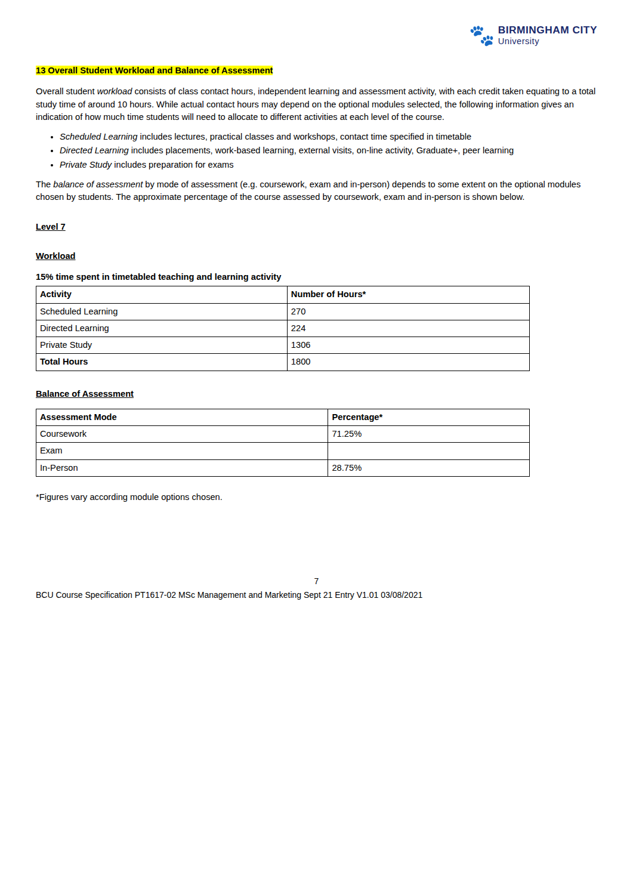🐾BIRMINGHAM CITYUniversity
13 Overall Student Workload and Balance of Assessment
Overall student workload consists of class contact hours, independent learning and assessment activity, with each credit taken equating to a total study time of around 10 hours. While actual contact hours may depend on the optional modules selected, the following information gives an indication of how much time students will need to allocate to different activities at each level of the course.
Scheduled Learning includes lectures, practical classes and workshops, contact time specified in timetable
Directed Learning includes placements, work-based learning, external visits, on-line activity, Graduate+, peer learning
Private Study includes preparation for exams
The balance of assessment by mode of assessment (e.g. coursework, exam and in-person) depends to some extent on the optional modules chosen by students. The approximate percentage of the course assessed by coursework, exam and in-person is shown below.
Level 7
Workload
15% time spent in timetabled teaching and learning activity
| Activity | Number of Hours* |
| --- | --- |
| Scheduled Learning | 270 |
| Directed Learning | 224 |
| Private Study | 1306 |
| Total Hours | 1800 |
Balance of Assessment
| Assessment Mode | Percentage* |
| --- | --- |
| Coursework | 71.25% |
| Exam | |
| In-Person | 28.75% |
*Figures vary according module options chosen.
7
BCU Course Specification PT1617-02 MSc Management and Marketing Sept 21 Entry V1.01 03/08/2021